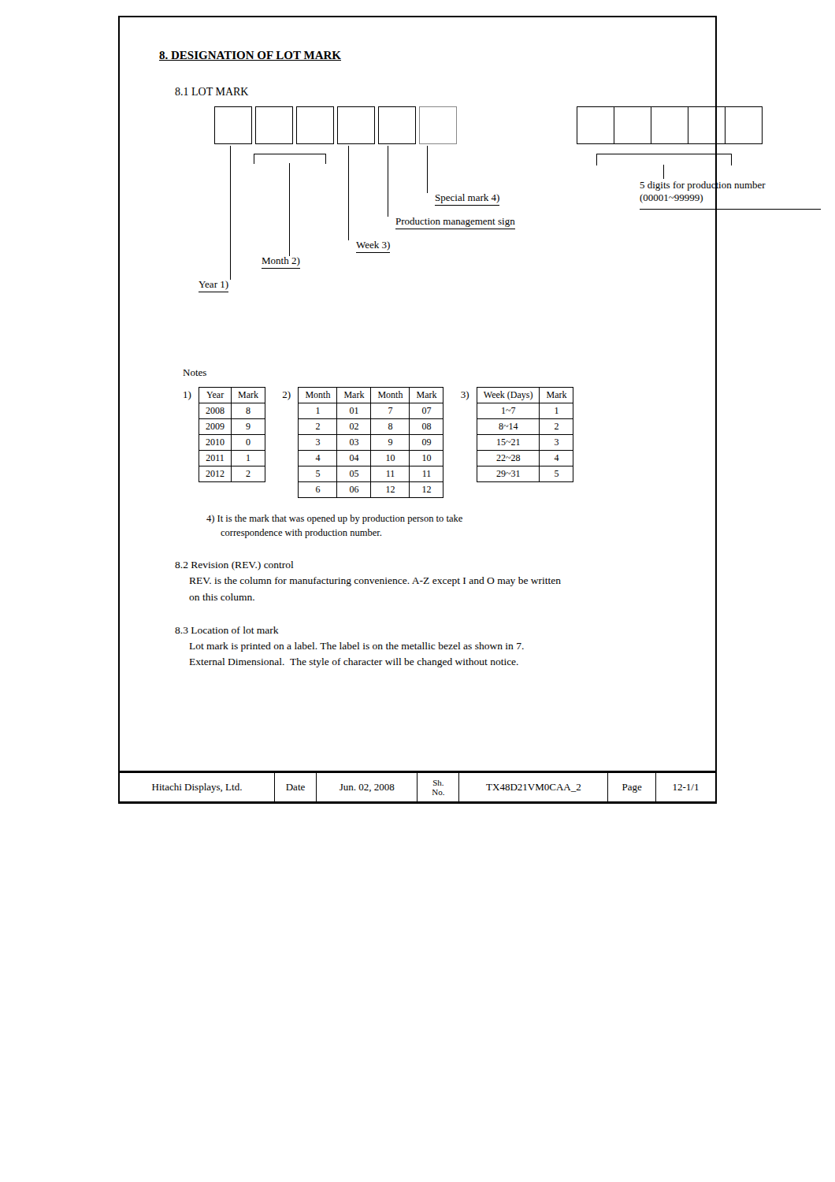8. DESIGNATION OF LOT MARK
8.1 LOT MARK
5 digits for production number
(00001~99999)
Special mark 4)
Production management sign
Week 3)
Month 2)
Year 1)
Notes
1)
| Year | Mark |
| --- | --- |
| 2008 | 8 |
| 2009 | 9 |
| 2010 | 0 |
| 2011 | 1 |
| 2012 | 2 |
2)
| Month | Mark | Month | Mark |
| --- | --- | --- | --- |
| 1 | 01 | 7 | 07 |
| 2 | 02 | 8 | 08 |
| 3 | 03 | 9 | 09 |
| 4 | 04 | 10 | 10 |
| 5 | 05 | 11 | 11 |
| 6 | 06 | 12 | 12 |
3)
| Week (Days) | Mark |
| --- | --- |
| 1~7 | 1 |
| 8~14 | 2 |
| 15~21 | 3 |
| 22~28 | 4 |
| 29~31 | 5 |
4) It is the mark that was opened up by production person to take correspondence with production number.
8.2 Revision (REV.) control REV. is the column for manufacturing convenience. A-Z except I and O may be written
on this column.
8.3 Location of lot mark Lot mark is printed on a label. The label is on the metallic bezel as shown in 7.
External Dimensional. The style of character will be changed without notice.
| Hitachi Displays, Ltd. | Date | Jun. 02, 2008 | Sh. No. | TX48D21VM0CAA_2 | Page | 12-1/1 |